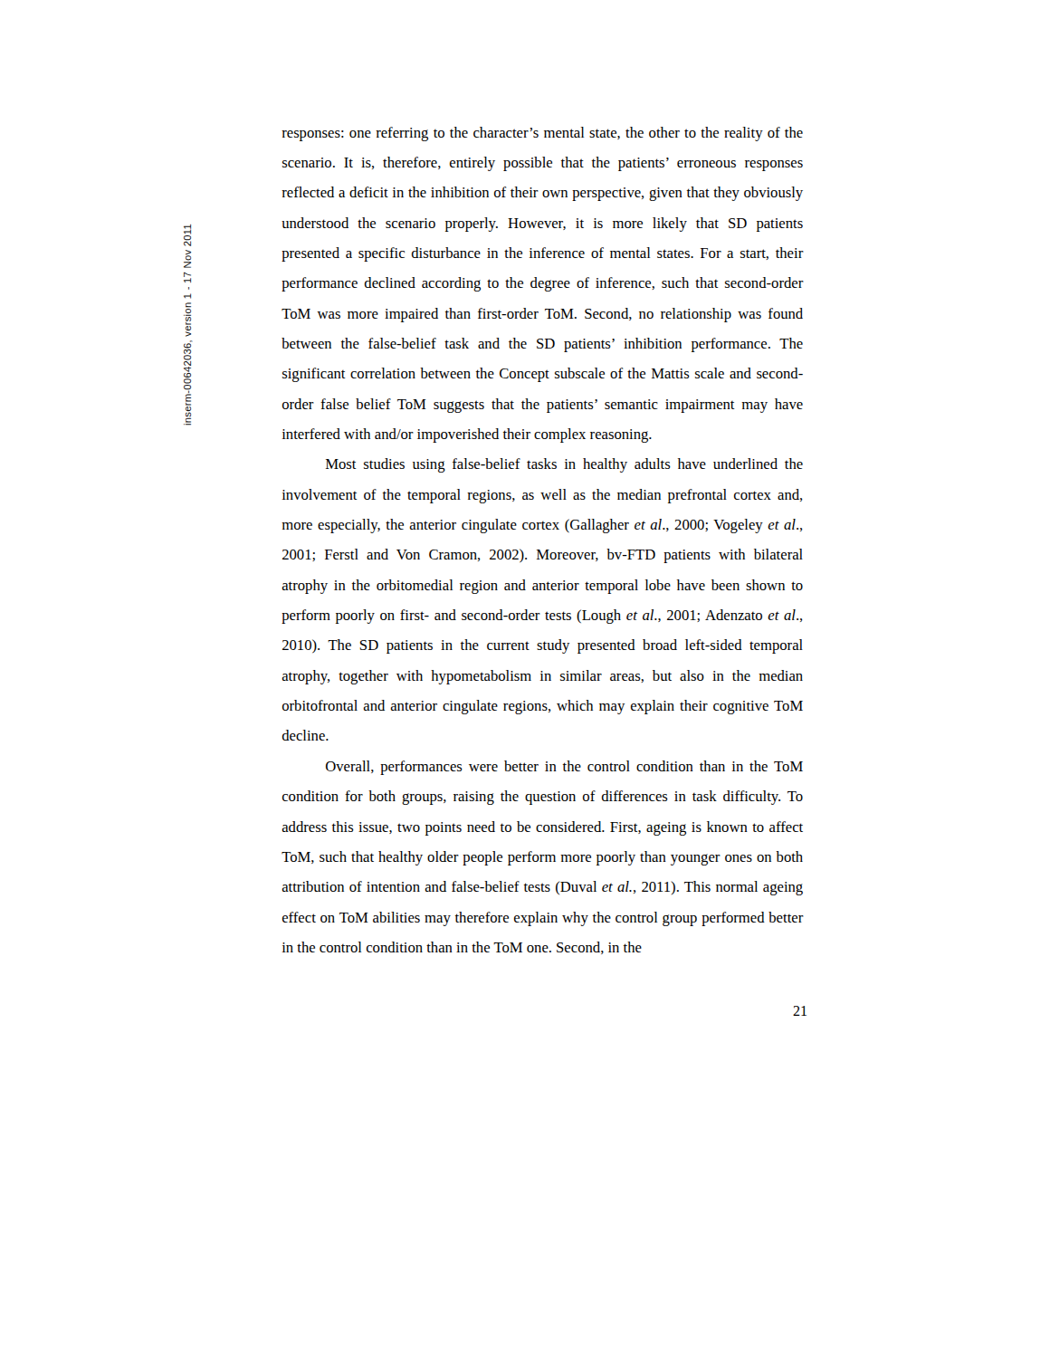inserm-00642036, version 1 - 17 Nov 2011
responses: one referring to the character’s mental state, the other to the reality of the scenario. It is, therefore, entirely possible that the patients’ erroneous responses reflected a deficit in the inhibition of their own perspective, given that they obviously understood the scenario properly. However, it is more likely that SD patients presented a specific disturbance in the inference of mental states. For a start, their performance declined according to the degree of inference, such that second-order ToM was more impaired than first-order ToM. Second, no relationship was found between the false-belief task and the SD patients’ inhibition performance. The significant correlation between the Concept subscale of the Mattis scale and second-order false belief ToM suggests that the patients’ semantic impairment may have interfered with and/or impoverished their complex reasoning.
Most studies using false-belief tasks in healthy adults have underlined the involvement of the temporal regions, as well as the median prefrontal cortex and, more especially, the anterior cingulate cortex (Gallagher et al., 2000; Vogeley et al., 2001; Ferstl and Von Cramon, 2002). Moreover, bv-FTD patients with bilateral atrophy in the orbitomedial region and anterior temporal lobe have been shown to perform poorly on first- and second-order tests (Lough et al., 2001; Adenzato et al., 2010). The SD patients in the current study presented broad left-sided temporal atrophy, together with hypometabolism in similar areas, but also in the median orbitofrontal and anterior cingulate regions, which may explain their cognitive ToM decline.
Overall, performances were better in the control condition than in the ToM condition for both groups, raising the question of differences in task difficulty. To address this issue, two points need to be considered. First, ageing is known to affect ToM, such that healthy older people perform more poorly than younger ones on both attribution of intention and false-belief tests (Duval et al., 2011). This normal ageing effect on ToM abilities may therefore explain why the control group performed better in the control condition than in the ToM one. Second, in the
21